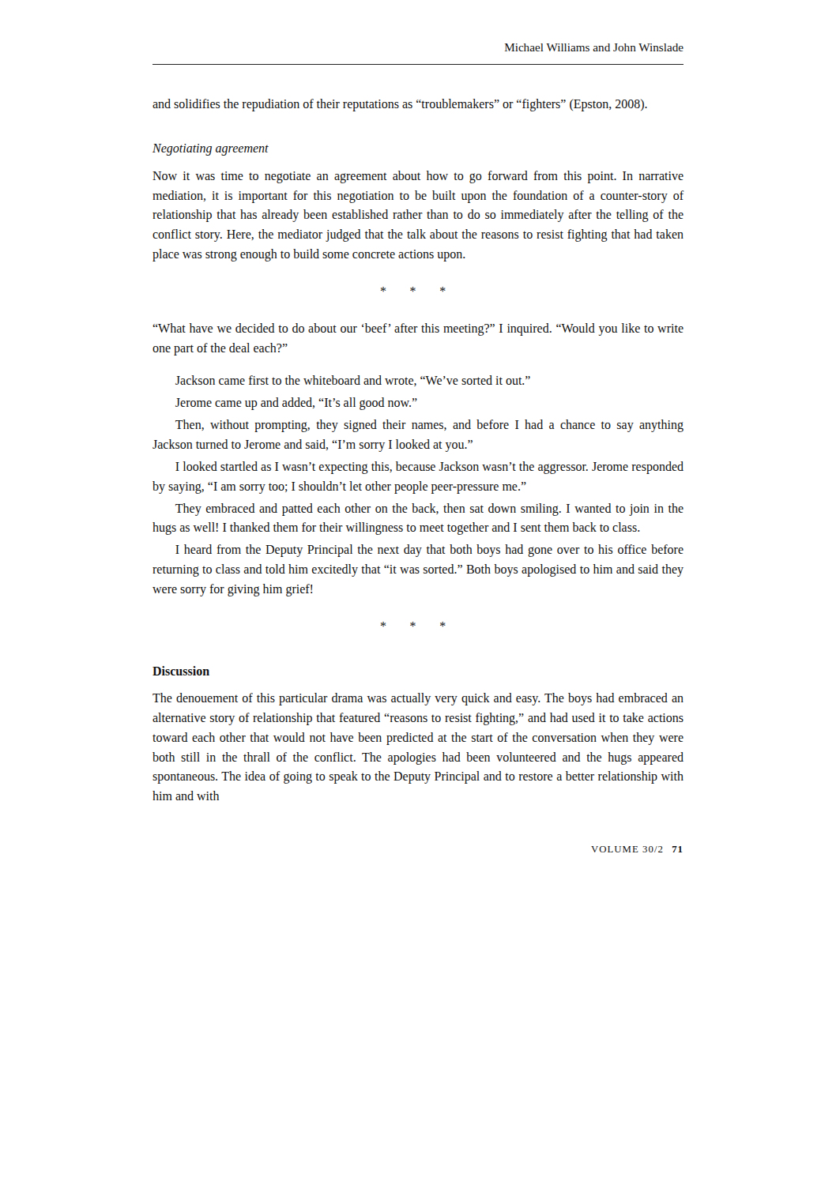Michael Williams and John Winslade
and solidifies the repudiation of their reputations as “troublemakers” or “fighters” (Epston, 2008).
Negotiating agreement
Now it was time to negotiate an agreement about how to go forward from this point. In narrative mediation, it is important for this negotiation to be built upon the foundation of a counter-story of relationship that has already been established rather than to do so immediately after the telling of the conflict story. Here, the mediator judged that the talk about the reasons to resist fighting that had taken place was strong enough to build some concrete actions upon.
* * *
“What have we decided to do about our ‘beef’ after this meeting?” I inquired. “Would you like to write one part of the deal each?”
Jackson came first to the whiteboard and wrote, “We’ve sorted it out.”
Jerome came up and added, “It’s all good now.”
Then, without prompting, they signed their names, and before I had a chance to say anything Jackson turned to Jerome and said, “I’m sorry I looked at you.”
I looked startled as I wasn’t expecting this, because Jackson wasn’t the aggressor. Jerome responded by saying, “I am sorry too; I shouldn’t let other people peer-pressure me.”
They embraced and patted each other on the back, then sat down smiling. I wanted to join in the hugs as well! I thanked them for their willingness to meet together and I sent them back to class.
I heard from the Deputy Principal the next day that both boys had gone over to his office before returning to class and told him excitedly that “it was sorted.” Both boys apologised to him and said they were sorry for giving him grief!
* * *
Discussion
The denouement of this particular drama was actually very quick and easy. The boys had embraced an alternative story of relationship that featured “reasons to resist fighting,” and had used it to take actions toward each other that would not have been predicted at the start of the conversation when they were both still in the thrall of the conflict. The apologies had been volunteered and the hugs appeared spontaneous. The idea of going to speak to the Deputy Principal and to restore a better relationship with him and with
Volume 30/271